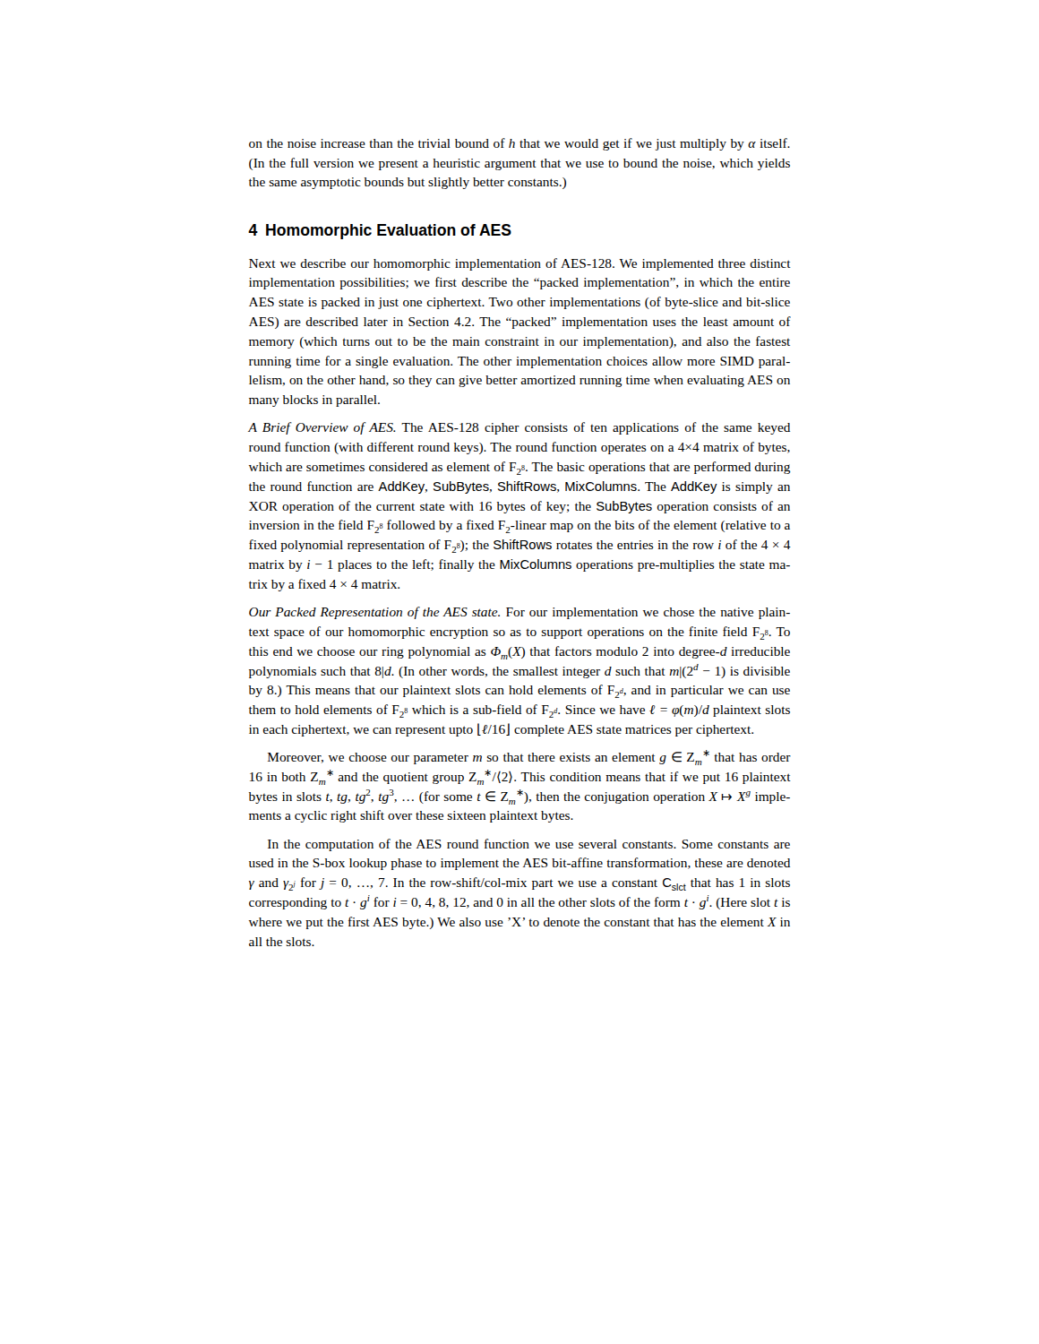on the noise increase than the trivial bound of h that we would get if we just multiply by α itself. (In the full version we present a heuristic argument that we use to bound the noise, which yields the same asymptotic bounds but slightly better constants.)
4 Homomorphic Evaluation of AES
Next we describe our homomorphic implementation of AES-128. We implemented three distinct implementation possibilities; we first describe the “packed implementation”, in which the entire AES state is packed in just one ciphertext. Two other implementations (of byte-slice and bit-slice AES) are described later in Section 4.2. The “packed” implementation uses the least amount of memory (which turns out to be the main constraint in our implementation), and also the fastest running time for a single evaluation. The other implementation choices allow more SIMD parallelism, on the other hand, so they can give better amortized running time when evaluating AES on many blocks in parallel.
A Brief Overview of AES. The AES-128 cipher consists of ten applications of the same keyed round function (with different round keys). The round function operates on a 4×4 matrix of bytes, which are sometimes considered as element of F28. The basic operations that are performed during the round function are AddKey, SubBytes, ShiftRows, MixColumns. The AddKey is simply an XOR operation of the current state with 16 bytes of key; the SubBytes operation consists of an inversion in the field F28 followed by a fixed F2-linear map on the bits of the element (relative to a fixed polynomial representation of F28); the ShiftRows rotates the entries in the row i of the 4 × 4 matrix by i − 1 places to the left; finally the MixColumns operations pre-multiplies the state matrix by a fixed 4 × 4 matrix.
Our Packed Representation of the AES state. For our implementation we chose the native plaintext space of our homomorphic encryption so as to support operations on the finite field F28. To this end we choose our ring polynomial as Φm(X) that factors modulo 2 into degree-d irreducible polynomials such that 8|d. (In other words, the smallest integer d such that m|(2d − 1) is divisible by 8.) This means that our plaintext slots can hold elements of F2d, and in particular we can use them to hold elements of F28 which is a sub-field of F2d. Since we have ℓ = φ(m)/d plaintext slots in each ciphertext, we can represent upto ⌊ℓ/16⌋ complete AES state matrices per ciphertext.
Moreover, we choose our parameter m so that there exists an element g ∈ Zm∗ that has order 16 in both Zm∗ and the quotient group Zm∗/⟨2⟩. This condition means that if we put 16 plaintext bytes in slots t, tg, tg2, tg3, … (for some t ∈ Zm∗), then the conjugation operation X ↦ Xg implements a cyclic right shift over these sixteen plaintext bytes.
In the computation of the AES round function we use several constants. Some constants are used in the S-box lookup phase to implement the AES bit-affine transformation, these are denoted γ and γ2j for j = 0, …, 7. In the row-shift/col-mix part we use a constant Cslct that has 1 in slots corresponding to t · gi for i = 0, 4, 8, 12, and 0 in all the other slots of the form t · gi. (Here slot t is where we put the first AES byte.) We also use ’X’ to denote the constant that has the element X in all the slots.